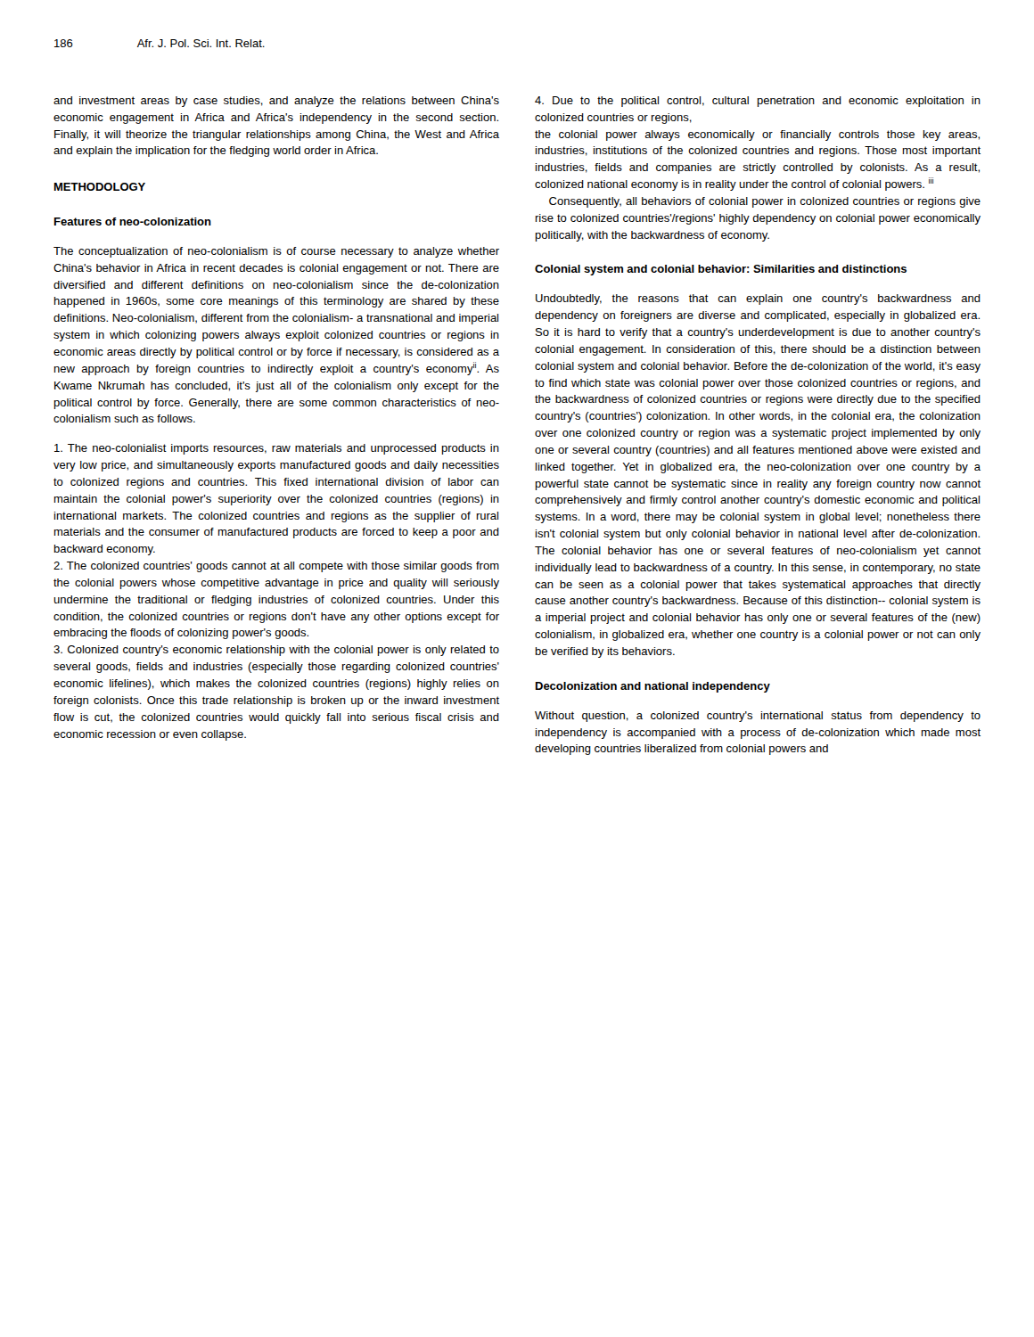186 Afr. J. Pol. Sci. Int. Relat.
and investment areas by case studies, and analyze the relations between China's economic engagement in Africa and Africa's independency in the second section. Finally, it will theorize the triangular relationships among China, the West and Africa and explain the implication for the fledging world order in Africa.
METHODOLOGY
Features of neo-colonization
The conceptualization of neo-colonialism is of course necessary to analyze whether China's behavior in Africa in recent decades is colonial engagement or not. There are diversified and different definitions on neo-colonialism since the de-colonization happened in 1960s, some core meanings of this terminology are shared by these definitions. Neo-colonialism, different from the colonialism- a transnational and imperial system in which colonizing powers always exploit colonized countries or regions in economic areas directly by political control or by force if necessary, is considered as a new approach by foreign countries to indirectly exploit a country's economyii. As Kwame Nkrumah has concluded, it's just all of the colonialism only except for the political control by force. Generally, there are some common characteristics of neo-colonialism such as follows.
1. The neo-colonialist imports resources, raw materials and unprocessed products in very low price, and simultaneously exports manufactured goods and daily necessities to colonized regions and countries. This fixed international division of labor can maintain the colonial power's superiority over the colonized countries (regions) in international markets. The colonized countries and regions as the supplier of rural materials and the consumer of manufactured products are forced to keep a poor and backward economy.
2. The colonized countries' goods cannot at all compete with those similar goods from the colonial powers whose competitive advantage in price and quality will seriously undermine the traditional or fledging industries of colonized countries. Under this condition, the colonized countries or regions don't have any other options except for embracing the floods of colonizing power's goods.
3. Colonized country's economic relationship with the colonial power is only related to several goods, fields and industries (especially those regarding colonized countries' economic lifelines), which makes the colonized countries (regions) highly relies on foreign colonists. Once this trade relationship is broken up or the inward investment flow is cut, the colonized countries would quickly fall into serious fiscal crisis and economic recession or even collapse.
4. Due to the political control, cultural penetration and economic exploitation in colonized countries or regions,
the colonial power always economically or financially controls those key areas, industries, institutions of the colonized countries and regions. Those most important industries, fields and companies are strictly controlled by colonists. As a result, colonized national economy is in reality under the control of colonial powers. iii
Consequently, all behaviors of colonial power in colonized countries or regions give rise to colonized countries'/regions' highly dependency on colonial power economically politically, with the backwardness of economy.
Colonial system and colonial behavior: Similarities and distinctions
Undoubtedly, the reasons that can explain one country's backwardness and dependency on foreigners are diverse and complicated, especially in globalized era. So it is hard to verify that a country's underdevelopment is due to another country's colonial engagement. In consideration of this, there should be a distinction between colonial system and colonial behavior. Before the de-colonization of the world, it's easy to find which state was colonial power over those colonized countries or regions, and the backwardness of colonized countries or regions were directly due to the specified country's (countries') colonization. In other words, in the colonial era, the colonization over one colonized country or region was a systematic project implemented by only one or several country (countries) and all features mentioned above were existed and linked together. Yet in globalized era, the neo-colonization over one country by a powerful state cannot be systematic since in reality any foreign country now cannot comprehensively and firmly control another country's domestic economic and political systems. In a word, there may be colonial system in global level; nonetheless there isn't colonial system but only colonial behavior in national level after de-colonization. The colonial behavior has one or several features of neo-colonialism yet cannot individually lead to backwardness of a country. In this sense, in contemporary, no state can be seen as a colonial power that takes systematical approaches that directly cause another country's backwardness. Because of this distinction-- colonial system is a imperial project and colonial behavior has only one or several features of the (new) colonialism, in globalized era, whether one country is a colonial power or not can only be verified by its behaviors.
Decolonization and national independency
Without question, a colonized country's international status from dependency to independency is accompanied with a process of de-colonization which made most developing countries liberalized from colonial powers and